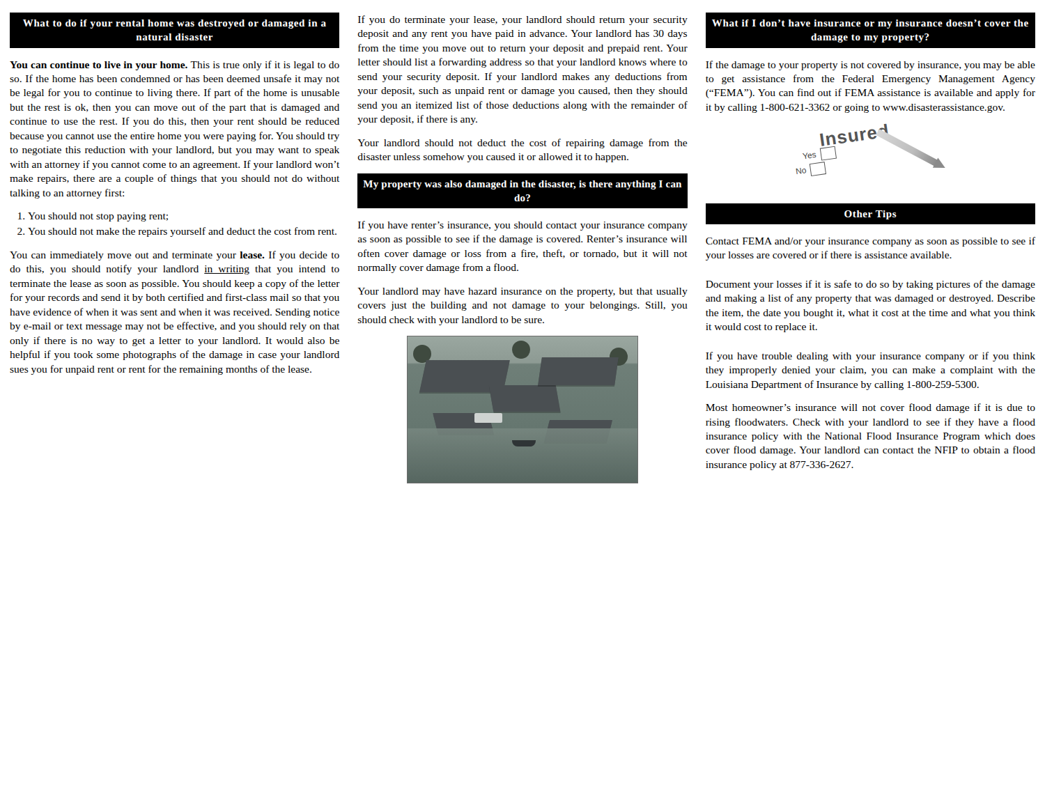What to do if your rental home was destroyed or damaged in a natural disaster
You can continue to live in your home. This is true only if it is legal to do so. If the home has been condemned or has been deemed unsafe it may not be legal for you to continue to living there. If part of the home is unusable but the rest is ok, then you can move out of the part that is damaged and continue to use the rest. If you do this, then your rent should be reduced because you cannot use the entire home you were paying for. You should try to negotiate this reduction with your landlord, but you may want to speak with an attorney if you cannot come to an agreement. If your landlord won’t make repairs, there are a couple of things that you should not do without talking to an attorney first:
You should not stop paying rent;
You should not make the repairs yourself and deduct the cost from rent.
You can immediately move out and terminate your lease. If you decide to do this, you should notify your landlord in writing that you intend to terminate the lease as soon as possible. You should keep a copy of the letter for your records and send it by both certified and first-class mail so that you have evidence of when it was sent and when it was received. Sending notice by e-mail or text message may not be effective, and you should rely on that only if there is no way to get a letter to your landlord. It would also be helpful if you took some photographs of the damage in case your landlord sues you for unpaid rent or rent for the remaining months of the lease.
If you do terminate your lease, your landlord should return your security deposit and any rent you have paid in advance. Your landlord has 30 days from the time you move out to return your deposit and prepaid rent. Your letter should list a forwarding address so that your landlord knows where to send your security deposit. If your landlord makes any deductions from your deposit, such as unpaid rent or damage you caused, then they should send you an itemized list of those deductions along with the remainder of your deposit, if there is any.
Your landlord should not deduct the cost of repairing damage from the disaster unless somehow you caused it or allowed it to happen.
My property was also damaged in the disaster, is there anything I can do?
If you have renter’s insurance, you should contact your insurance company as soon as possible to see if the damage is covered. Renter’s insurance will often cover damage or loss from a fire, theft, or tornado, but it will not normally cover damage from a flood.
Your landlord may have hazard insurance on the property, but that usually covers just the building and not damage to your belongings. Still, you should check with your landlord to be sure.
What if I don’t have insurance or my insurance doesn’t cover the damage to my property?
If the damage to your property is not covered by insurance, you may be able to get assistance from the Federal Emergency Management Agency (“FEMA”). You can find out if FEMA assistance is available and apply for it by calling 1-800-621-3362 or going to www.disasterassistance.gov.
Insured Yes No
Other Tips
Contact FEMA and/or your insurance company as soon as possible to see if your losses are covered or if there is assistance available.
Document your losses if it is safe to do so by taking pictures of the damage and making a list of any property that was damaged or destroyed. Describe the item, the date you bought it, what it cost at the time and what you think it would cost to replace it.
If you have trouble dealing with your insurance company or if you think they improperly denied your claim, you can make a complaint with the Louisiana Department of Insurance by calling 1-800-259-5300.
Most homeowner’s insurance will not cover flood damage if it is due to rising floodwaters. Check with your landlord to see if they have a flood insurance policy with the National Flood Insurance Program which does cover flood damage. Your landlord can contact the NFIP to obtain a flood insurance policy at 877-336-2627.